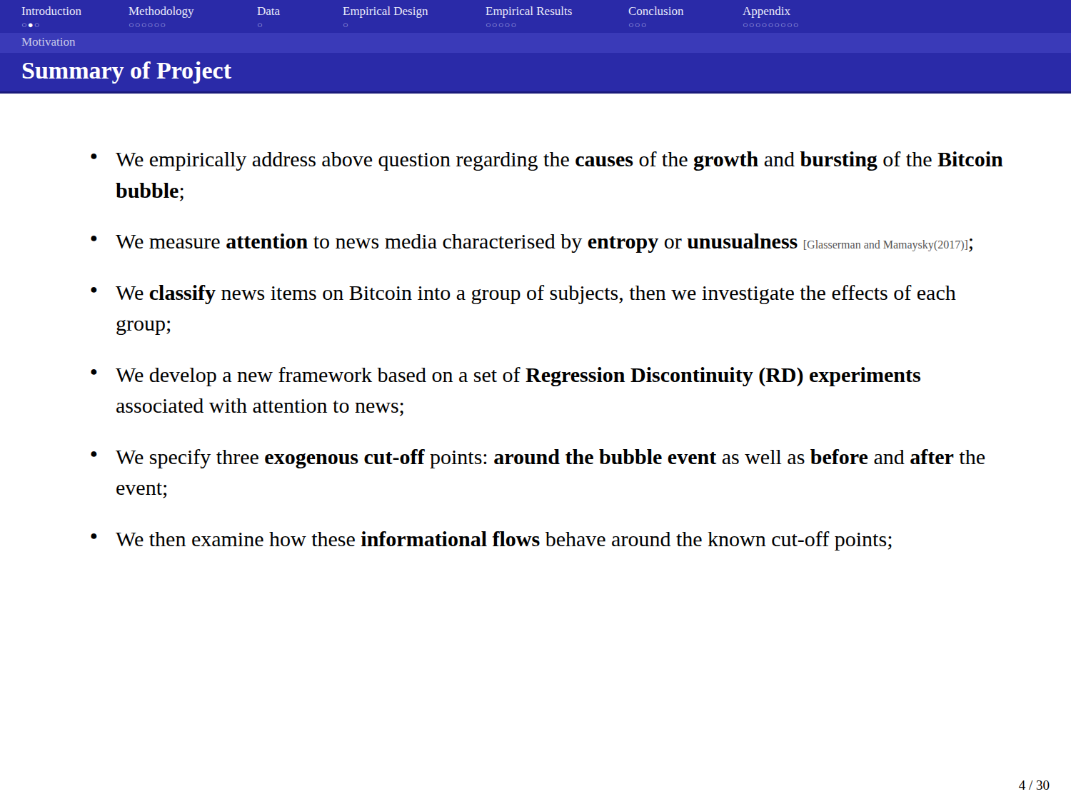Introduction ○●○
Methodology ○○○○○○
Data ○
Empirical Design ○
Empirical Results ○○○○○
Conclusion ○○○
Appendix ○○○○○○○○○
Motivation
Summary of Project
We empirically address above question regarding the causes of the growth and bursting of the Bitcoin bubble;
We measure attention to news media characterised by entropy or unusualness [Glasserman and Mamaysky(2017)];
We classify news items on Bitcoin into a group of subjects, then we investigate the effects of each group;
We develop a new framework based on a set of Regression Discontinuity (RD) experiments associated with attention to news;
We specify three exogenous cut-off points: around the bubble event as well as before and after the event;
We then examine how these informational flows behave around the known cut-off points;
4 / 30